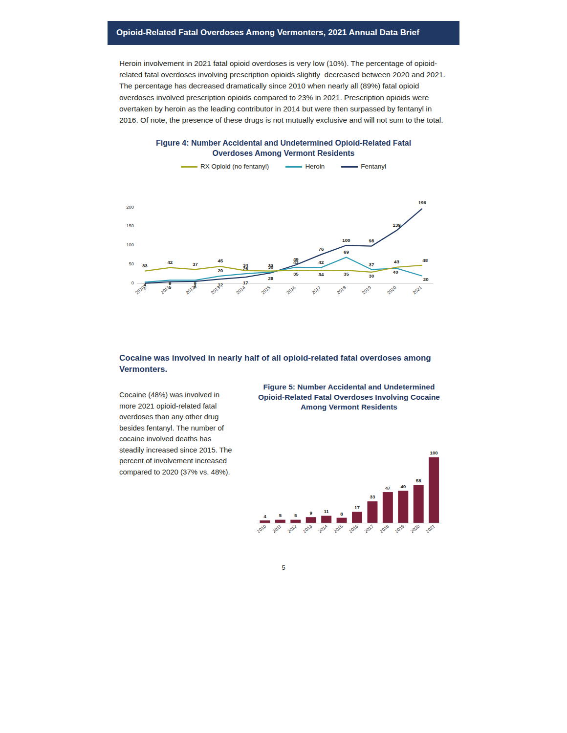Opioid-Related Fatal Overdoses Among Vermonters, 2021 Annual Data Brief
Heroin involvement in 2021 fatal opioid overdoses is very low (10%). The percentage of opioid-related fatal overdoses involving prescription opioids slightly decreased between 2020 and 2021. The percentage has decreased dramatically since 2010 when nearly all (89%) fatal opioid overdoses involved prescription opioids compared to 23% in 2021. Prescription opioids were overtaken by heroin as the leading contributor in 2014 but were then surpassed by fentanyl in 2016. Of note, the presence of these drugs is not mutually exclusive and will not sum to the total.
Figure 4: Number Accidental and Undetermined Opioid-Related Fatal
Overdoses Among Vermont Residents
RX Opioid (no fentanyl)
Heroin
Fentanyl
Plot geometry: x: 2010 -> 70 ; 2021 -> 830 (step = 69.09) y: value 0 -> 250 ; value 200 -> 40 (scale: 1.05 px per unit) 200 150 100 50 0 33 42 37 45 34 33 35 34 35 30 43 48 4 9 9 20 26 30 43 42 69 37 40 20 1 5 6 12 17 28 49 76 100 98 139 196 2010 2011 2012 2013 2014 2015 2016 2017 2018 2019 2020 2021
Cocaine was involved in nearly half of all opioid-related fatal overdoses among Vermonters.
Cocaine (48%) was involved in more 2021 opioid-related fatal overdoses than any other drug besides fentanyl. The number of cocaine involved deaths has steadily increased since 2015. The percent of involvement increased compared to 2020 (37% vs. 48%).
Figure 5: Number Accidental and Undetermined
Opioid-Related Fatal Overdoses Involving Cocaine
Among Vermont Residents
Bars: values 4,5,5,9,11,8,17,33,47,49,58,100 Plot: baseline y=240 ; max 100 -> y=60 (1.8 px per unit) x centers: 2010 -> 40 ; step 42 ; 2021 -> 502 4 5 5 9 11 8 17 33 47 49 58 100 2010 2011 2012 2013 2014 2015 2016 2017 2018 2019 2020 2021
5